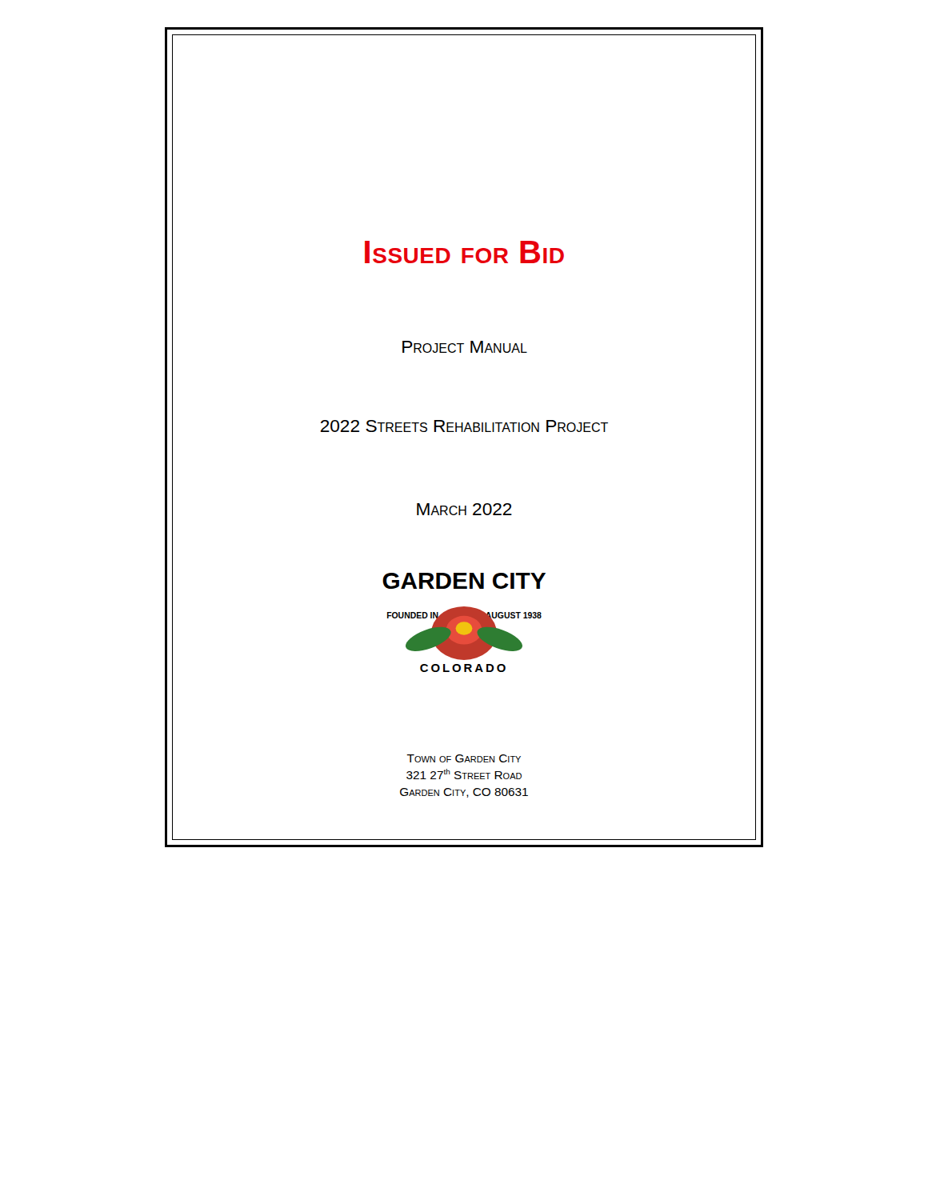Issued for Bid
Project Manual
2022 Streets Rehabilitation Project
March 2022
Town of Garden City
321 27th Street Road
Garden City, CO 80631